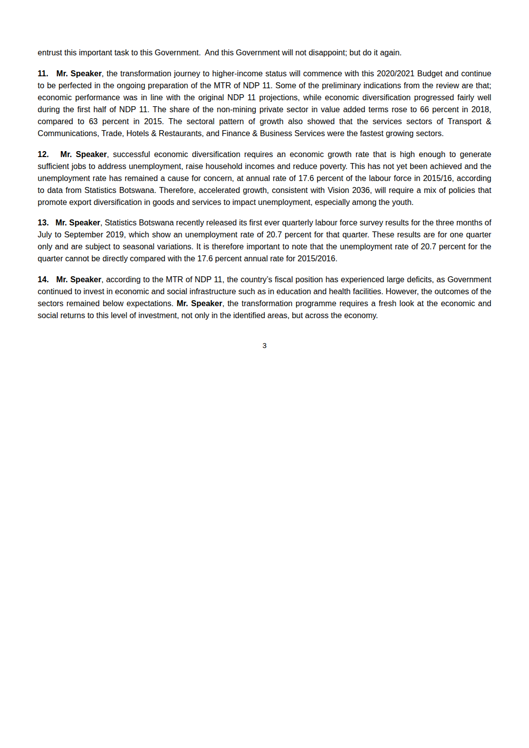entrust this important task to this Government. And this Government will not disappoint; but do it again.
11. Mr. Speaker, the transformation journey to higher-income status will commence with this 2020/2021 Budget and continue to be perfected in the ongoing preparation of the MTR of NDP 11. Some of the preliminary indications from the review are that; economic performance was in line with the original NDP 11 projections, while economic diversification progressed fairly well during the first half of NDP 11. The share of the non-mining private sector in value added terms rose to 66 percent in 2018, compared to 63 percent in 2015. The sectoral pattern of growth also showed that the services sectors of Transport & Communications, Trade, Hotels & Restaurants, and Finance & Business Services were the fastest growing sectors.
12. Mr. Speaker, successful economic diversification requires an economic growth rate that is high enough to generate sufficient jobs to address unemployment, raise household incomes and reduce poverty. This has not yet been achieved and the unemployment rate has remained a cause for concern, at annual rate of 17.6 percent of the labour force in 2015/16, according to data from Statistics Botswana. Therefore, accelerated growth, consistent with Vision 2036, will require a mix of policies that promote export diversification in goods and services to impact unemployment, especially among the youth.
13. Mr. Speaker, Statistics Botswana recently released its first ever quarterly labour force survey results for the three months of July to September 2019, which show an unemployment rate of 20.7 percent for that quarter. These results are for one quarter only and are subject to seasonal variations. It is therefore important to note that the unemployment rate of 20.7 percent for the quarter cannot be directly compared with the 17.6 percent annual rate for 2015/2016.
14. Mr. Speaker, according to the MTR of NDP 11, the country’s fiscal position has experienced large deficits, as Government continued to invest in economic and social infrastructure such as in education and health facilities. However, the outcomes of the sectors remained below expectations. Mr. Speaker, the transformation programme requires a fresh look at the economic and social returns to this level of investment, not only in the identified areas, but across the economy.
3